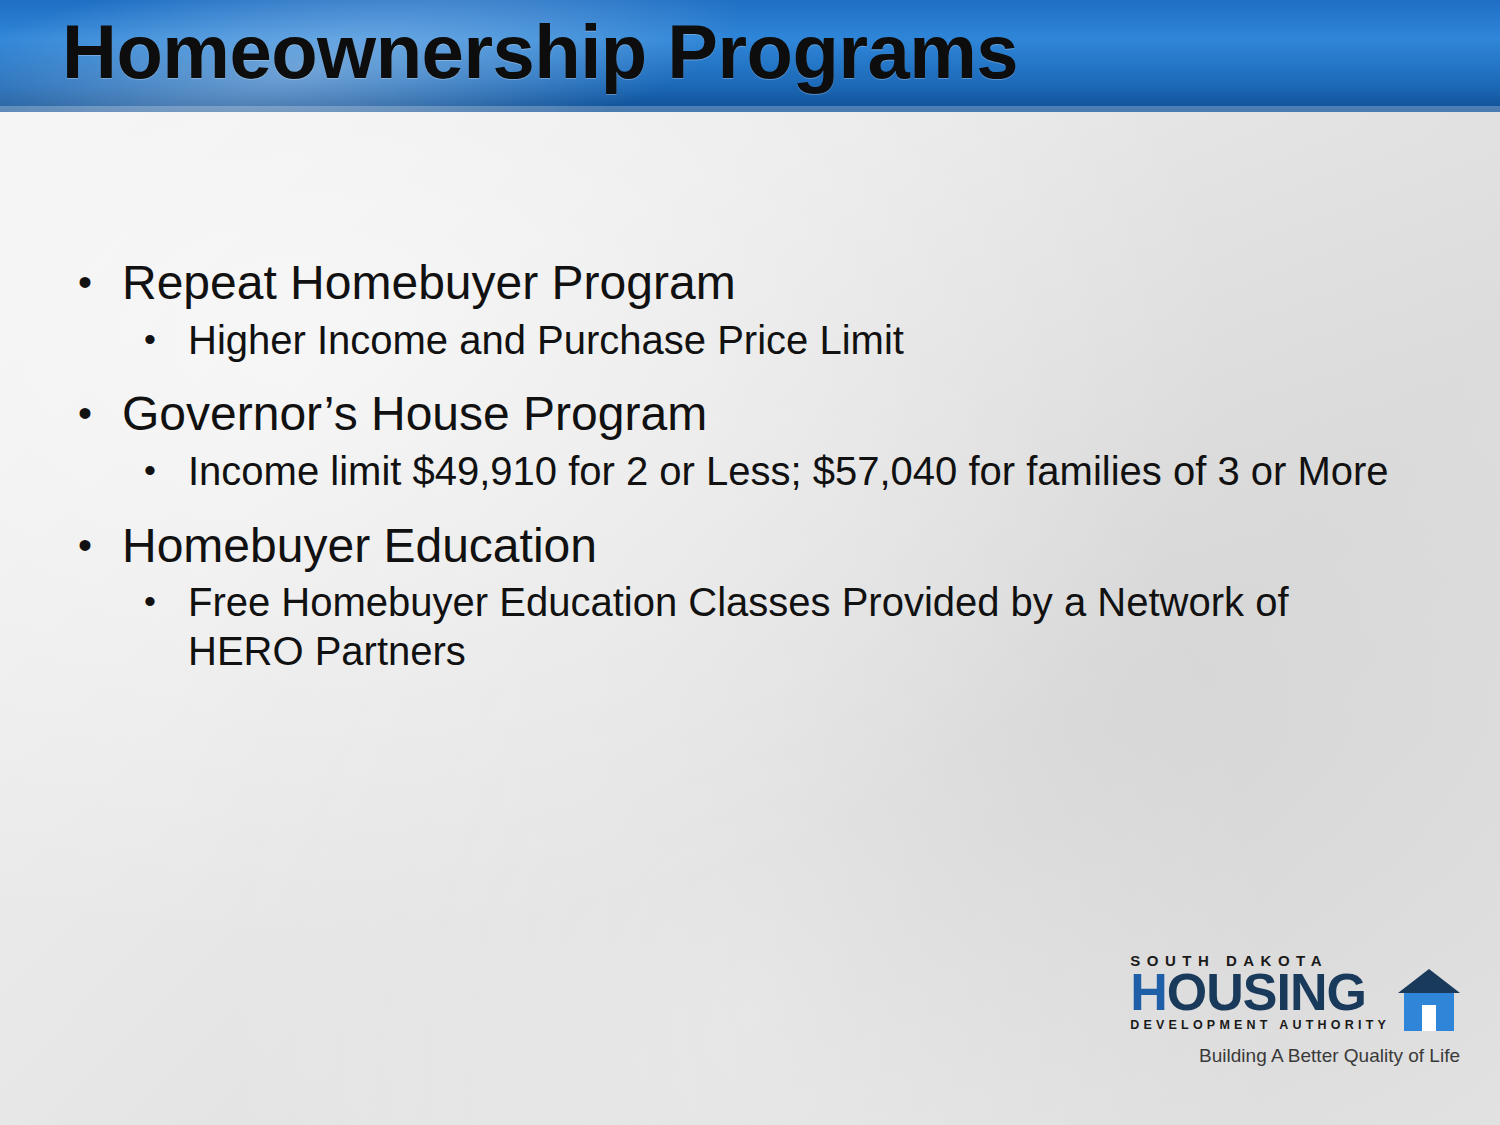Homeownership Programs
•Repeat Homebuyer Program
•Higher Income and Purchase Price Limit
•Governor’s House Program
•Income limit $49,910 for 2 or Less; $57,040 for families of 3 or More
•Homebuyer Education
•Free Homebuyer Education Classes Provided by a Network of HERO Partners
SOUTH DAKOTA
HOUSING
DEVELOPMENT AUTHORITY
Building A Better Quality of Life